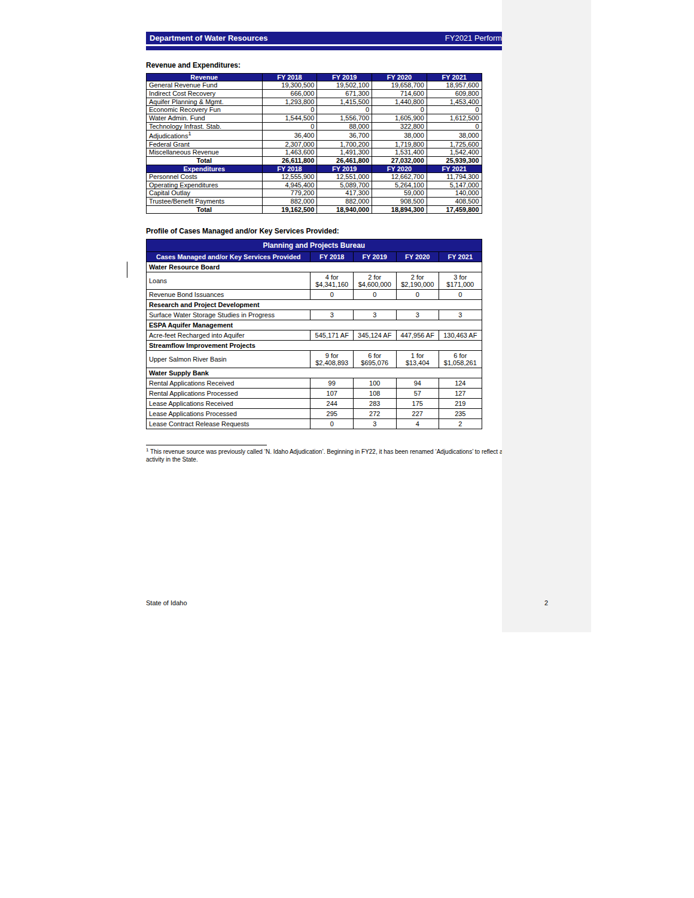Department of Water Resources FY2021 Performance Report
Revenue and Expenditures:
| Revenue | FY 2018 | FY 2019 | FY 2020 | FY 2021 |
| --- | --- | --- | --- | --- |
| General Revenue Fund | 19,300,500 | 19,502,100 | 19,658,700 | 18,957,600 |
| Indirect Cost Recovery | 666,000 | 671,300 | 714,600 | 609,800 |
| Aquifer Planning & Mgmt. | 1,293,800 | 1,415,500 | 1,440,800 | 1,453,400 |
| Economic Recovery Fun | 0 | 0 | 0 | 0 |
| Water Admin. Fund | 1,544,500 | 1,556,700 | 1,605,900 | 1,612,500 |
| Technology Infrast. Stab. | 0 | 88,000 | 322,800 | 0 |
| Adjudications 1 | 36,400 | 36,700 | 38,000 | 38,000 |
| Federal Grant | 2,307,000 | 1,700,200 | 1,719,800 | 1,725,600 |
| Miscellaneous Revenue | 1,463,600 | 1,491,300 | 1,531,400 | 1,542,400 |
| Total | 26,611,800 | 26,461,800 | 27,032,000 | 25,939,300 |
| Expenditures | FY 2018 | FY 2019 | FY 2020 | FY 2021 |
| Personnel Costs | 12,555,900 | 12,551,000 | 12,662,700 | 11,794,300 |
| Operating Expenditures | 4,945,400 | 5,089,700 | 5,264,100 | 5,147,000 |
| Capital Outlay | 779,200 | 417,300 | 59,000 | 140,000 |
| Trustee/Benefit Payments | 882,000 | 882,000 | 908,500 | 408,500 |
| Total | 19,162,500 | 18,940,000 | 18,894,300 | 17,459,800 |
Profile of Cases Managed and/or Key Services Provided:
| Planning and Projects Bureau |
| --- |
| Cases Managed and/or Key Services Provided | FY 2018 | FY 2019 | FY 2020 | FY 2021 |
| Water Resource Board |
| Loans | 4 for $4,341,160 | 2 for $4,600,000 | 2 for $2,190,000 | 3 for $171,000 |
| Revenue Bond Issuances | 0 | 0 | 0 | 0 |
| Research and Project Development |
| Surface Water Storage Studies in Progress | 3 | 3 | 3 | 3 |
| ESPA Aquifer Management |
| Acre-feet Recharged into Aquifer | 545,171 AF | 345,124 AF | 447,956 AF | 130,463 AF |
| Streamflow Improvement Projects |
| Upper Salmon River Basin | 9 for $2,408,893 | 6 for $695,076 | 1 for $13,404 | 6 for $1,058,261 |
| Water Supply Bank |
| Rental Applications Received | 99 | 100 | 94 | 124 |
| Rental Applications Processed | 107 | 108 | 57 | 127 |
| Lease Applications Received | 244 | 283 | 175 | 219 |
| Lease Applications Processed | 295 | 272 | 227 | 235 |
| Lease Contract Release Requests | 0 | 3 | 4 | 2 |
1 This revenue source was previously called ‘N. Idaho Adjudication’. Beginning in FY22, it has been renamed ‘Adjudications’ to reflect all adjudication activity in the State.
State of Idaho 2